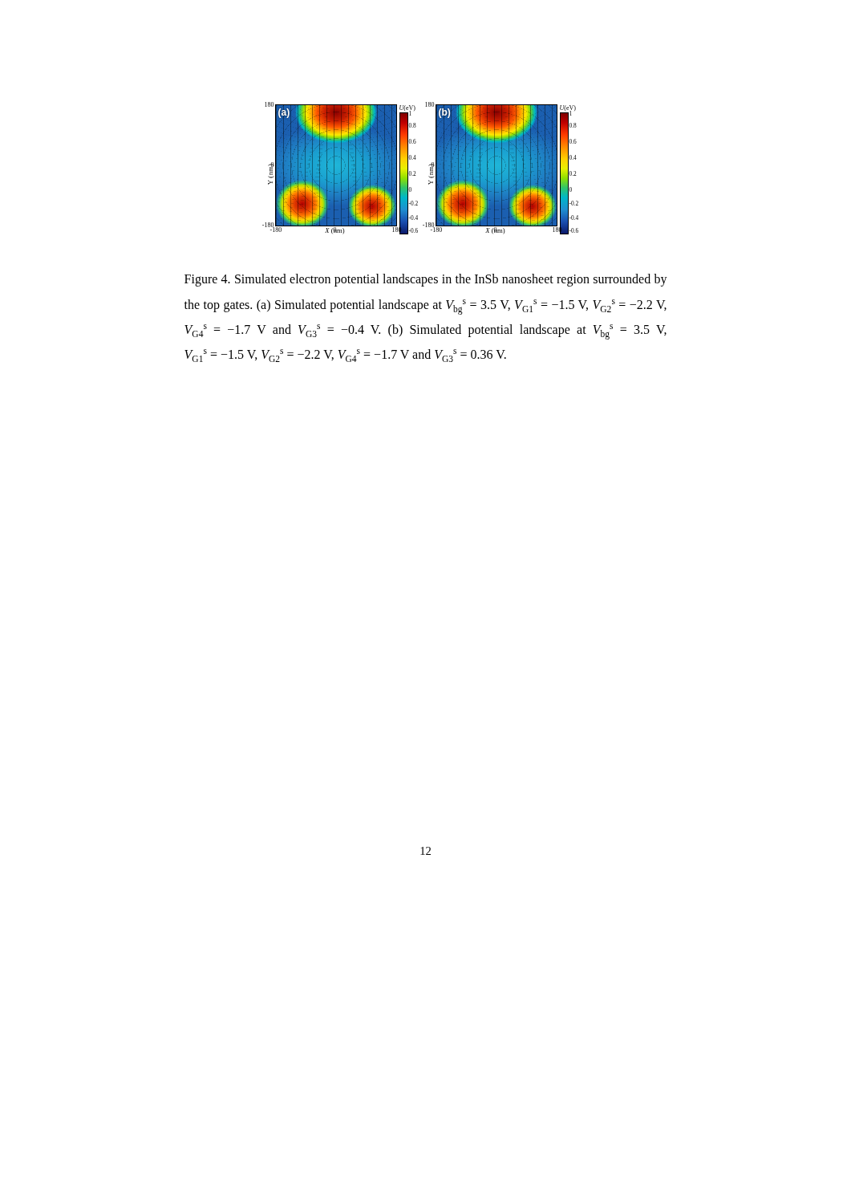Y (nm)
180 0 -180
(a)
-180 0 180 X (nm)
U(eV)
1 0.8 0.6 0.4 0.2 0 -0.2 -0.4 -0.6
Y (nm)
180 0 -180
(b)
-180 0 180 X (nm)
U(eV)
1 0.8 0.6 0.4 0.2 0 -0.2 -0.4 -0.6
Figure 4. Simulated electron potential landscapes in the InSb nanosheet region surrounded by the top gates. (a) Simulated potential landscape at Vbgs = 3.5 V, VG1s = −1.5 V, VG2s = −2.2 V, VG4s = −1.7 V and VG3s = −0.4 V. (b) Simulated potential landscape at Vbgs = 3.5 V, VG1s = −1.5 V, VG2s = −2.2 V, VG4s = −1.7 V and VG3s = 0.36 V.
12